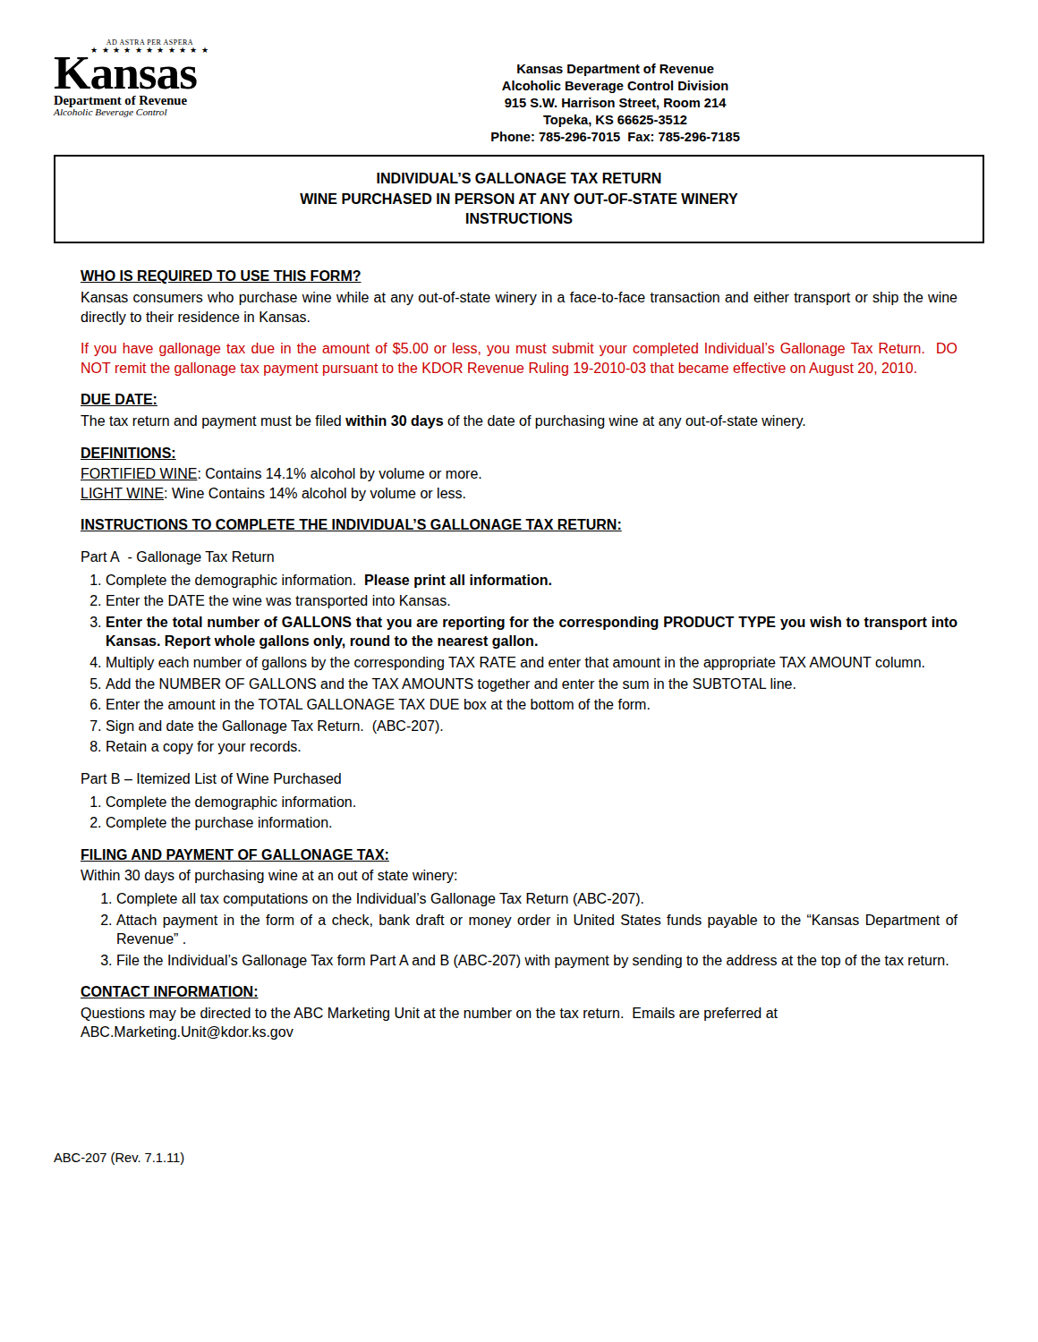AD ASTRA PER ASPERA
★ ★ ★ ★ ★ ★ ★ ★ ★ ★ ★
Kansas
Department of Revenue
Alcoholic Beverage Control
Kansas Department of Revenue
Alcoholic Beverage Control Division
915 S.W. Harrison Street, Room 214
Topeka, KS 66625-3512
Phone: 785-296-7015 Fax: 785-296-7185
INDIVIDUAL’S GALLONAGE TAX RETURN
WINE PURCHASED IN PERSON AT ANY OUT-OF-STATE WINERY
INSTRUCTIONS
WHO IS REQUIRED TO USE THIS FORM?
Kansas consumers who purchase wine while at any out-of-state winery in a face-to-face transaction and either transport or ship the wine directly to their residence in Kansas.
If you have gallonage tax due in the amount of $5.00 or less, you must submit your completed Individual’s Gallonage Tax Return. DO NOT remit the gallonage tax payment pursuant to the KDOR Revenue Ruling 19-2010-03 that became effective on August 20, 2010.
DUE DATE:
The tax return and payment must be filed within 30 days of the date of purchasing wine at any out-of-state winery.
DEFINITIONS:
FORTIFIED WINE: Contains 14.1% alcohol by volume or more.
LIGHT WINE: Wine Contains 14% alcohol by volume or less.
INSTRUCTIONS TO COMPLETE THE INDIVIDUAL’S GALLONAGE TAX RETURN:
Part A - Gallonage Tax Return
Complete the demographic information. Please print all information.
Enter the DATE the wine was transported into Kansas.
Enter the total number of GALLONS that you are reporting for the corresponding PRODUCT TYPE you wish to transport into Kansas. Report whole gallons only, round to the nearest gallon.
Multiply each number of gallons by the corresponding TAX RATE and enter that amount in the appropriate TAX AMOUNT column.
Add the NUMBER OF GALLONS and the TAX AMOUNTS together and enter the sum in the SUBTOTAL line.
Enter the amount in the TOTAL GALLONAGE TAX DUE box at the bottom of the form.
Sign and date the Gallonage Tax Return. (ABC-207).
Retain a copy for your records.
Part B – Itemized List of Wine Purchased
Complete the demographic information.
Complete the purchase information.
FILING AND PAYMENT OF GALLONAGE TAX:
Within 30 days of purchasing wine at an out of state winery:
Complete all tax computations on the Individual’s Gallonage Tax Return (ABC-207).
Attach payment in the form of a check, bank draft or money order in United States funds payable to the “Kansas Department of Revenue” .
File the Individual’s Gallonage Tax form Part A and B (ABC-207) with payment by sending to the address at the top of the tax return.
CONTACT INFORMATION:
Questions may be directed to the ABC Marketing Unit at the number on the tax return. Emails are preferred at ABC.Marketing.Unit@kdor.ks.gov
ABC-207 (Rev. 7.1.11)